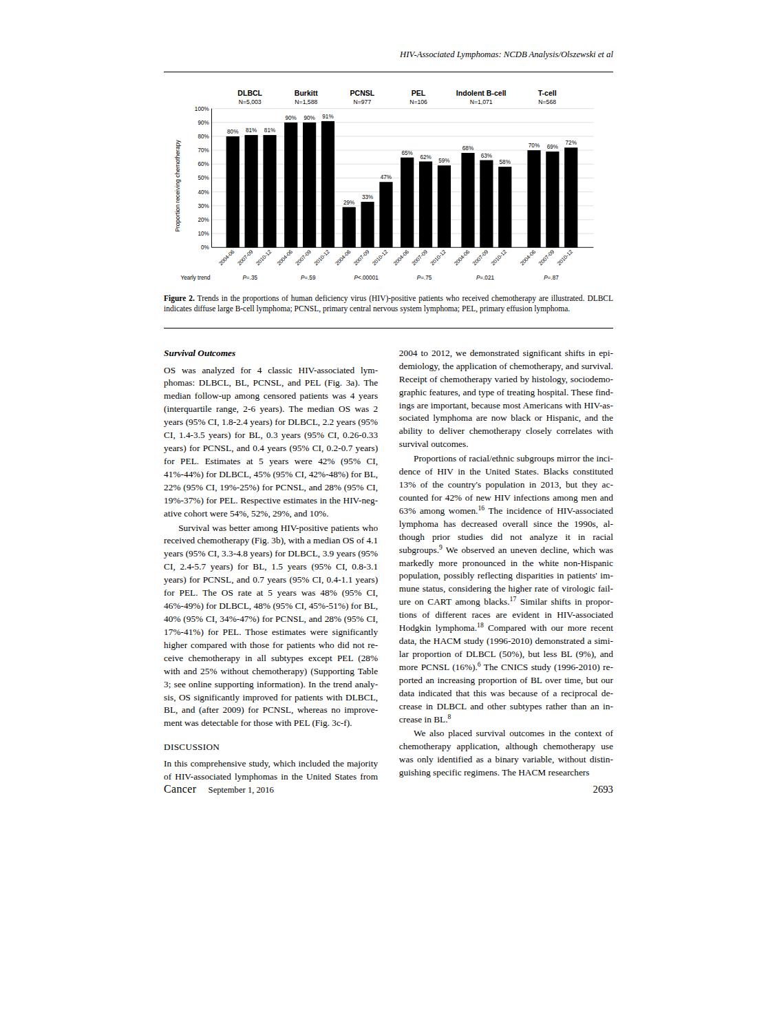HIV-Associated Lymphomas: NCDB Analysis/Olszewski et al
DLBCL Burkitt PCNSL PEL Indolent B-cell T-cell N=5,003 N=1,588 N=977 N=106 N=1,071 N=568 Proportion receiving chemotherapy 100% 90% 80% 70% 60% 50% 40% 30% 20% 10% 0% 80% 81% 81% 90% 90% 91% 29% 33% 47% 65% 62% 59% 68% 63% 58% 70% 69% 72% 2004-06 2007-09 2010-12 2004-06 2007-09 2010-12 2004-06 2007-09 2010-12 2004-06 2007-09 2010-12 2004-06 2007-09 2010-12 2004-06 2007-09 2010-12 Yearly trend P=.35 P=.59 P<.00001 P=.75 P=.021 P=.87
Figure 2. Trends in the proportions of human deficiency virus (HIV)-positive patients who received chemotherapy are illustrated. DLBCL indicates diffuse large B-cell lymphoma; PCNSL, primary central nervous system lymphoma; PEL, primary effusion lymphoma.
Survival Outcomes
OS was analyzed for 4 classic HIV-associated lymphomas: DLBCL, BL, PCNSL, and PEL (Fig. 3a). The median follow-up among censored patients was 4 years (interquartile range, 2-6 years). The median OS was 2 years (95% CI, 1.8-2.4 years) for DLBCL, 2.2 years (95% CI, 1.4-3.5 years) for BL, 0.3 years (95% CI, 0.26-0.33 years) for PCNSL, and 0.4 years (95% CI, 0.2-0.7 years) for PEL. Estimates at 5 years were 42% (95% CI, 41%-44%) for DLBCL, 45% (95% CI, 42%-48%) for BL, 22% (95% CI, 19%-25%) for PCNSL, and 28% (95% CI, 19%-37%) for PEL. Respective estimates in the HIV-negative cohort were 54%, 52%, 29%, and 10%.
Survival was better among HIV-positive patients who received chemotherapy (Fig. 3b), with a median OS of 4.1 years (95% CI, 3.3-4.8 years) for DLBCL, 3.9 years (95% CI, 2.4-5.7 years) for BL, 1.5 years (95% CI, 0.8-3.1 years) for PCNSL, and 0.7 years (95% CI, 0.4-1.1 years) for PEL. The OS rate at 5 years was 48% (95% CI, 46%-49%) for DLBCL, 48% (95% CI, 45%-51%) for BL, 40% (95% CI, 34%-47%) for PCNSL, and 28% (95% CI, 17%-41%) for PEL. Those estimates were significantly higher compared with those for patients who did not receive chemotherapy in all subtypes except PEL (28% with and 25% without chemotherapy) (Supporting Table 3; see online supporting information). In the trend analysis, OS significantly improved for patients with DLBCL, BL, and (after 2009) for PCNSL, whereas no improvement was detectable for those with PEL (Fig. 3c-f).
DISCUSSION
In this comprehensive study, which included the majority of HIV-associated lymphomas in the United States from 2004 to 2012, we demonstrated significant shifts in epidemiology, the application of chemotherapy, and survival. Receipt of chemotherapy varied by histology, sociodemographic features, and type of treating hospital. These findings are important, because most Americans with HIV-associated lymphoma are now black or Hispanic, and the ability to deliver chemotherapy closely correlates with survival outcomes.
Proportions of racial/ethnic subgroups mirror the incidence of HIV in the United States. Blacks constituted 13% of the country's population in 2013, but they accounted for 42% of new HIV infections among men and 63% among women.16 The incidence of HIV-associated lymphoma has decreased overall since the 1990s, although prior studies did not analyze it in racial subgroups.9 We observed an uneven decline, which was markedly more pronounced in the white non-Hispanic population, possibly reflecting disparities in patients' immune status, considering the higher rate of virologic failure on CART among blacks.17 Similar shifts in proportions of different races are evident in HIV-associated Hodgkin lymphoma.18 Compared with our more recent data, the HACM study (1996-2010) demonstrated a similar proportion of DLBCL (50%), but less BL (9%), and more PCNSL (16%).6 The CNICS study (1996-2010) reported an increasing proportion of BL over time, but our data indicated that this was because of a reciprocal decrease in DLBCL and other subtypes rather than an increase in BL.8
We also placed survival outcomes in the context of chemotherapy application, although chemotherapy use was only identified as a binary variable, without distinguishing specific regimens. The HACM researchers
Cancer September 1, 2016
2693